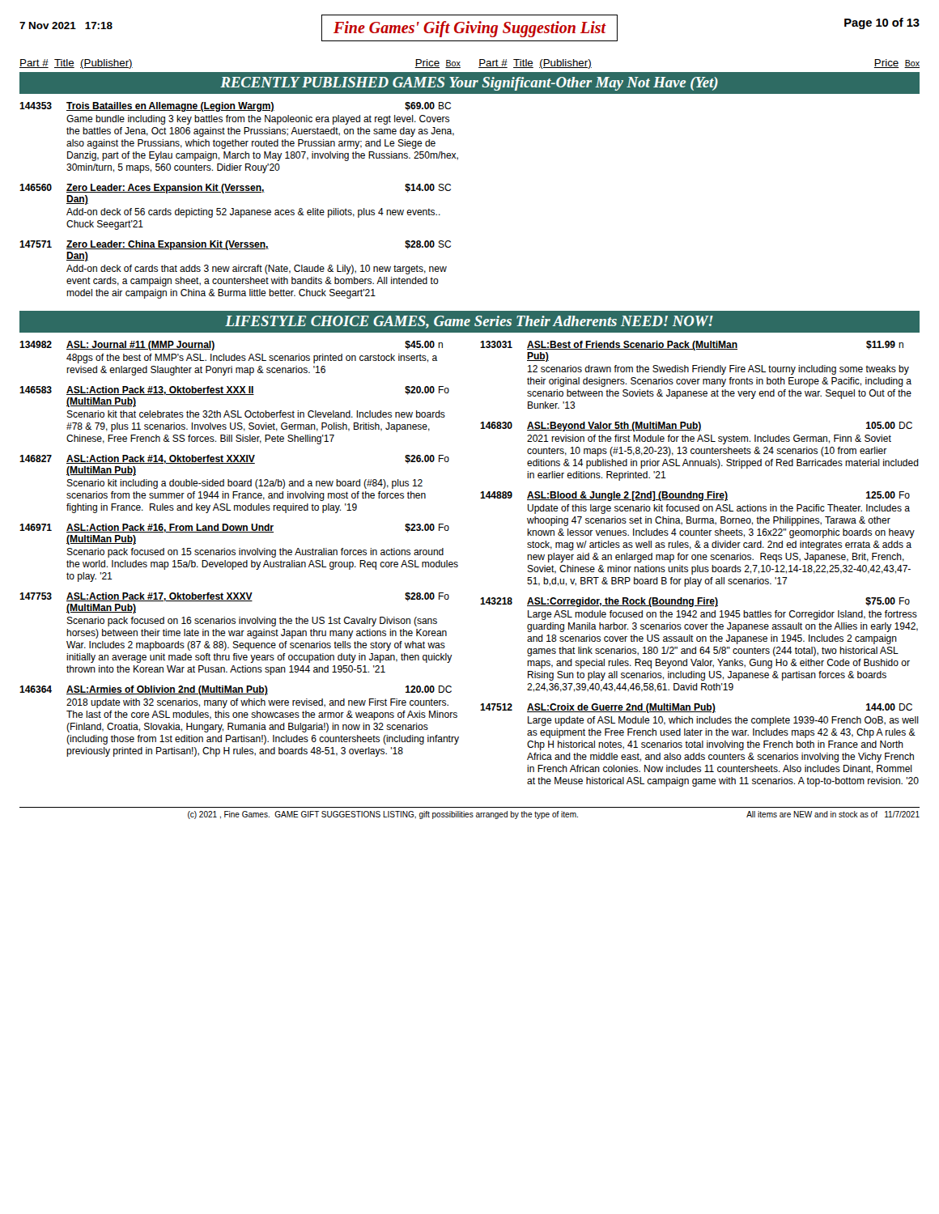7 Nov 2021 17:18
Fine Games' Gift Giving Suggestion List
Page 10 of 13
Part # Title (Publisher) Price Box
Part # Title (Publisher) Price Box
RECENTLY PUBLISHED GAMES Your Significant-Other May Not Have (Yet)
144353
Trois Batailles en Allemagne (Legion Wargm)
$69.00
BC
Game bundle including 3 key battles from the Napoleonic era played at regt level. Covers the battles of Jena, Oct 1806 against the Prussians; Auerstaedt, on the same day as Jena, also against the Prussians, which together routed the Prussian army; and Le Siege de Danzig, part of the Eylau campaign, March to May 1807, involving the Russians. 250m/hex, 30min/turn, 5 maps, 560 counters. Didier Rouy'20
146560
Zero Leader: Aces Expansion Kit (Verssen,
$14.00
SC
Dan)
Add-on deck of 56 cards depicting 52 Japanese aces & elite piliots, plus 4 new events.. Chuck Seegart'21
147571
Zero Leader: China Expansion Kit (Verssen,
$28.00
SC
Dan)
Add-on deck of cards that adds 3 new aircraft (Nate, Claude & Lily), 10 new targets, new event cards, a campaign sheet, a countersheet with bandits & bombers. All intended to model the air campaign in China & Burma little better. Chuck Seegart'21
LIFESTYLE CHOICE GAMES, Game Series Their Adherents NEED! NOW!
134982
ASL: Journal #11 (MMP Journal)
$45.00
n
48pgs of the best of MMP's ASL. Includes ASL scenarios printed on carstock inserts, a revised & enlarged Slaughter at Ponyri map & scenarios. '16
146583
ASL:Action Pack #13, Oktoberfest XXX II
$20.00
Fo
(MultiMan Pub)
Scenario kit that celebrates the 32th ASL Octoberfest in Cleveland. Includes new boards #78 & 79, plus 11 scenarios. Involves US, Soviet, German, Polish, British, Japanese, Chinese, Free French & SS forces. Bill Sisler, Pete Shelling'17
146827
ASL:Action Pack #14, Oktoberfest XXXIV
$26.00
Fo
(MultiMan Pub)
Scenario kit including a double-sided board (12a/b) and a new board (#84), plus 12 scenarios from the summer of 1944 in France, and involving most of the forces then fighting in France. Rules and key ASL modules required to play. '19
146971
ASL:Action Pack #16, From Land Down Undr
$23.00
Fo
(MultiMan Pub)
Scenario pack focused on 15 scenarios involving the Australian forces in actions around the world. Includes map 15a/b. Developed by Australian ASL group. Req core ASL modules to play. '21
147753
ASL:Action Pack #17, Oktoberfest XXXV
$28.00
Fo
(MultiMan Pub)
Scenario pack focused on 16 scenarios involving the the US 1st Cavalry Divison (sans horses) between their time late in the war against Japan thru many actions in the Korean War. Includes 2 mapboards (87 & 88). Sequence of scenarios tells the story of what was initially an average unit made soft thru five years of occupation duty in Japan, then quickly thrown into the Korean War at Pusan. Actions span 1944 and 1950-51. '21
146364
ASL:Armies of Oblivion 2nd (MultiMan Pub)
120.00
DC
2018 update with 32 scenarios, many of which were revised, and new First Fire counters. The last of the core ASL modules, this one showcases the armor & weapons of Axis Minors (Finland, Croatia, Slovakia, Hungary, Rumania and Bulgaria!) in now in 32 scenarios (including those from 1st edition and Partisan!). Includes 6 countersheets (including infantry previously printed in Partisan!), Chp H rules, and boards 48-51, 3 overlays. '18
133031
ASL:Best of Friends Scenario Pack (MultiMan
$11.99
n
Pub)
12 scenarios drawn from the Swedish Friendly Fire ASL tourny including some tweaks by their original designers. Scenarios cover many fronts in both Europe & Pacific, including a scenario between the Soviets & Japanese at the very end of the war. Sequel to Out of the Bunker. '13
146830
ASL:Beyond Valor 5th (MultiMan Pub)
105.00
DC
2021 revision of the first Module for the ASL system. Includes German, Finn & Soviet counters, 10 maps (#1-5,8,20-23), 13 countersheets & 24 scenarios (10 from earlier editions & 14 published in prior ASL Annuals). Stripped of Red Barricades material included in earlier editions. Reprinted. '21
144889
ASL:Blood & Jungle 2 [2nd] (Boundng Fire)
125.00
Fo
Update of this large scenario kit focused on ASL actions in the Pacific Theater. Includes a whooping 47 scenarios set in China, Burma, Borneo, the Philippines, Tarawa & other known & lessor venues. Includes 4 counter sheets, 3 16x22" geomorphic boards on heavy stock, mag w/ articles as well as rules, & a divider card. 2nd ed integrates errata & adds a new player aid & an enlarged map for one scenarios. Reqs US, Japanese, Brit, French, Soviet, Chinese & minor nations units plus boards 2,7,10-12,14-18,22,25,32-40,42,43,47-51, b,d,u, v, BRT & BRP board B for play of all scenarios. '17
143218
ASL:Corregidor, the Rock (Boundng Fire)
$75.00
Fo
Large ASL module focused on the 1942 and 1945 battles for Corregidor Island, the fortress guarding Manila harbor. 3 scenarios cover the Japanese assault on the Allies in early 1942, and 18 scenarios cover the US assault on the Japanese in 1945. Includes 2 campaign games that link scenarios, 180 1/2" and 64 5/8" counters (244 total), two historical ASL maps, and special rules. Req Beyond Valor, Yanks, Gung Ho & either Code of Bushido or Rising Sun to play all scenarios, including US, Japanese & partisan forces & boards 2,24,36,37,39,40,43,44,46,58,61. David Roth'19
147512
ASL:Croix de Guerre 2nd (MultiMan Pub)
144.00
DC
Large update of ASL Module 10, which includes the complete 1939-40 French OoB, as well as equipment the Free French used later in the war. Includes maps 42 & 43, Chp A rules & Chp H historical notes, 41 scenarios total involving the French both in France and North Africa and the middle east, and also adds counters & scenarios involving the Vichy French in French African colonies. Now includes 11 countersheets. Also includes Dinant, Rommel at the Meuse historical ASL campaign game with 11 scenarios. A top-to-bottom revision. '20
(c) 2021 , Fine Games. GAME GIFT SUGGESTIONS LISTING, gift possibilities arranged by the type of item.
All items are NEW and in stock as of 11/7/2021